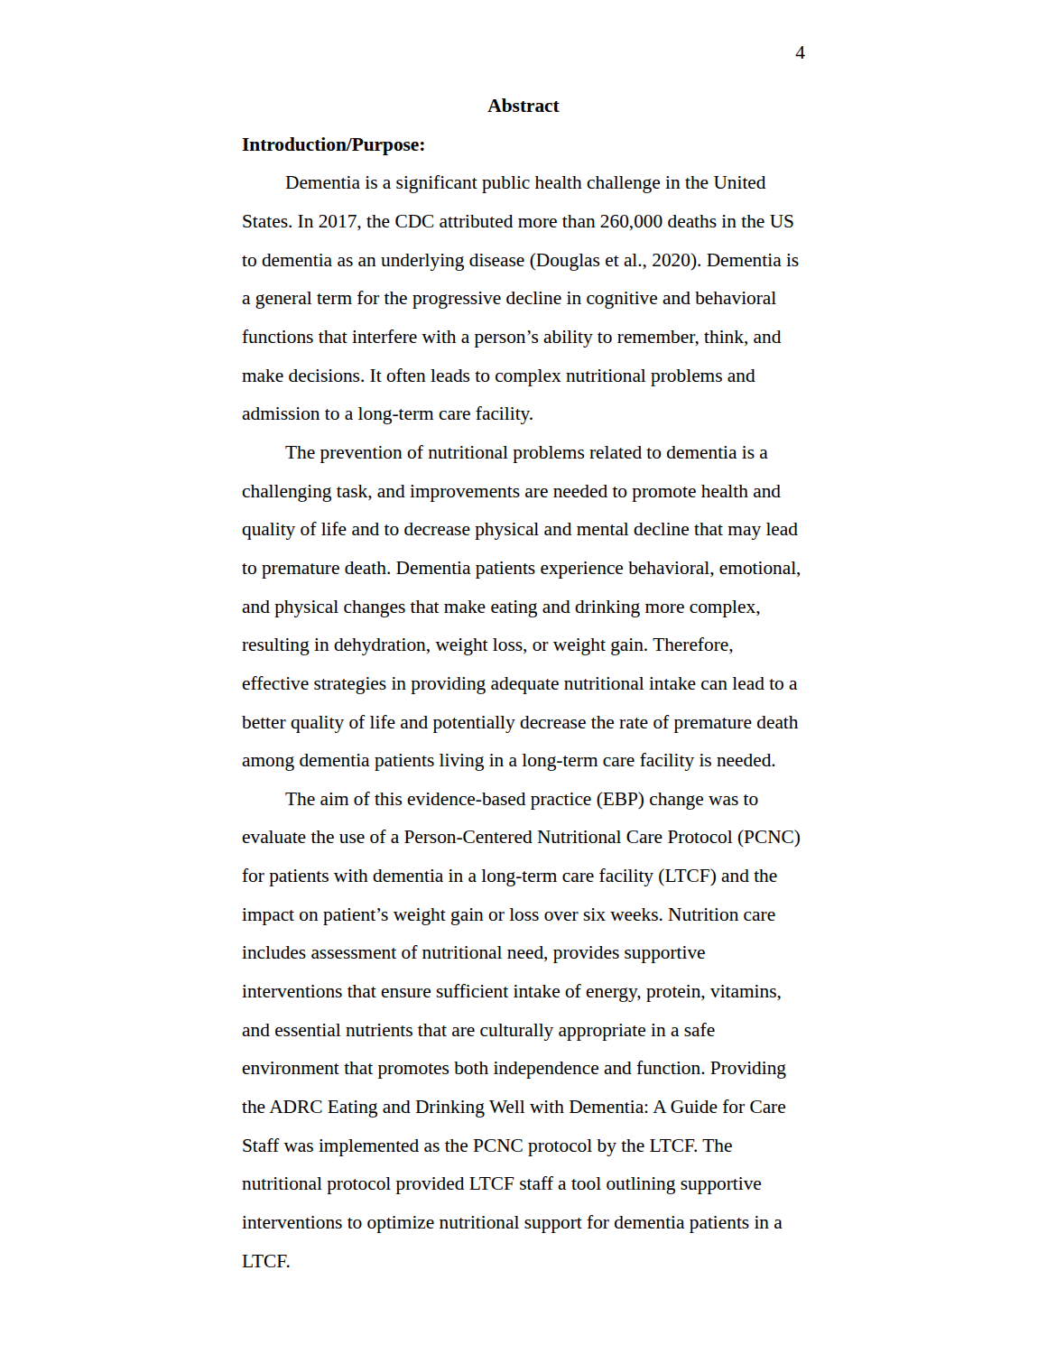4
Abstract
Introduction/Purpose:
Dementia is a significant public health challenge in the United States. In 2017, the CDC attributed more than 260,000 deaths in the US to dementia as an underlying disease (Douglas et al., 2020). Dementia is a general term for the progressive decline in cognitive and behavioral functions that interfere with a person’s ability to remember, think, and make decisions. It often leads to complex nutritional problems and admission to a long-term care facility.
The prevention of nutritional problems related to dementia is a challenging task, and improvements are needed to promote health and quality of life and to decrease physical and mental decline that may lead to premature death. Dementia patients experience behavioral, emotional, and physical changes that make eating and drinking more complex, resulting in dehydration, weight loss, or weight gain. Therefore, effective strategies in providing adequate nutritional intake can lead to a better quality of life and potentially decrease the rate of premature death among dementia patients living in a long-term care facility is needed.
The aim of this evidence-based practice (EBP) change was to evaluate the use of a Person-Centered Nutritional Care Protocol (PCNC) for patients with dementia in a long-term care facility (LTCF) and the impact on patient’s weight gain or loss over six weeks. Nutrition care includes assessment of nutritional need, provides supportive interventions that ensure sufficient intake of energy, protein, vitamins, and essential nutrients that are culturally appropriate in a safe environment that promotes both independence and function. Providing the ADRC Eating and Drinking Well with Dementia: A Guide for Care Staff was implemented as the PCNC protocol by the LTCF. The nutritional protocol provided LTCF staff a tool outlining supportive interventions to optimize nutritional support for dementia patients in a LTCF.